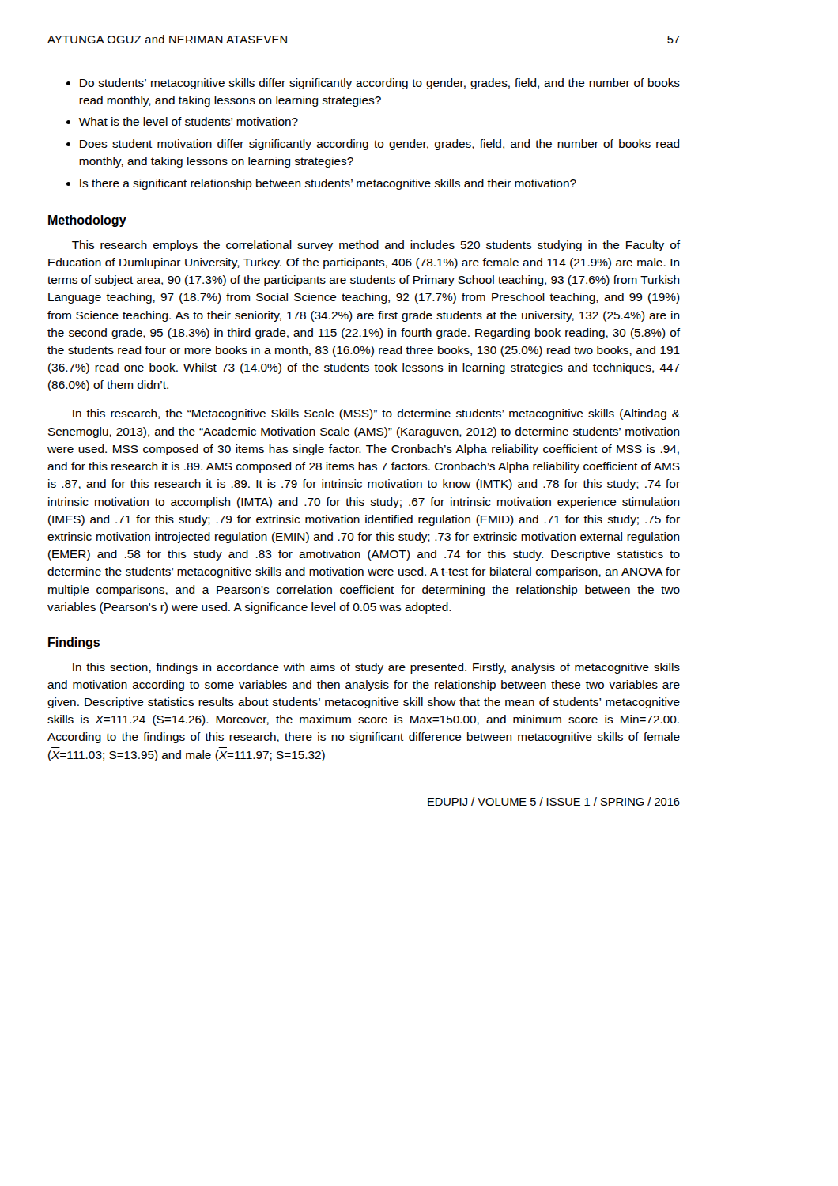AYTUNGA OGUZ and NERIMAN ATASEVEN 57
Do students’ metacognitive skills differ significantly according to gender, grades, field, and the number of books read monthly, and taking lessons on learning strategies?
What is the level of students’ motivation?
Does student motivation differ significantly according to gender, grades, field, and the number of books read monthly, and taking lessons on learning strategies?
Is there a significant relationship between students’ metacognitive skills and their motivation?
Methodology
This research employs the correlational survey method and includes 520 students studying in the Faculty of Education of Dumlupinar University, Turkey. Of the participants, 406 (78.1%) are female and 114 (21.9%) are male. In terms of subject area, 90 (17.3%) of the participants are students of Primary School teaching, 93 (17.6%) from Turkish Language teaching, 97 (18.7%) from Social Science teaching, 92 (17.7%) from Preschool teaching, and 99 (19%) from Science teaching. As to their seniority, 178 (34.2%) are first grade students at the university, 132 (25.4%) are in the second grade, 95 (18.3%) in third grade, and 115 (22.1%) in fourth grade. Regarding book reading, 30 (5.8%) of the students read four or more books in a month, 83 (16.0%) read three books, 130 (25.0%) read two books, and 191 (36.7%) read one book. Whilst 73 (14.0%) of the students took lessons in learning strategies and techniques, 447 (86.0%) of them didn’t.
In this research, the “Metacognitive Skills Scale (MSS)” to determine students’ metacognitive skills (Altindag & Senemoglu, 2013), and the “Academic Motivation Scale (AMS)” (Karaguven, 2012) to determine students’ motivation were used. MSS composed of 30 items has single factor. The Cronbach’s Alpha reliability coefficient of MSS is .94, and for this research it is .89. AMS composed of 28 items has 7 factors. Cronbach’s Alpha reliability coefficient of AMS is .87, and for this research it is .89. It is .79 for intrinsic motivation to know (IMTK) and .78 for this study; .74 for intrinsic motivation to accomplish (IMTA) and .70 for this study; .67 for intrinsic motivation experience stimulation (IMES) and .71 for this study; .79 for extrinsic motivation identified regulation (EMID) and .71 for this study; .75 for extrinsic motivation introjected regulation (EMIN) and .70 for this study; .73 for extrinsic motivation external regulation (EMER) and .58 for this study and .83 for amotivation (AMOT) and .74 for this study. Descriptive statistics to determine the students’ metacognitive skills and motivation were used. A t-test for bilateral comparison, an ANOVA for multiple comparisons, and a Pearson's correlation coefficient for determining the relationship between the two variables (Pearson's r) were used. A significance level of 0.05 was adopted.
Findings
In this section, findings in accordance with aims of study are presented. Firstly, analysis of metacognitive skills and motivation according to some variables and then analysis for the relationship between these two variables are given. Descriptive statistics results about students’ metacognitive skill show that the mean of students’ metacognitive skills is X=111.24 (S=14.26). Moreover, the maximum score is Max=150.00, and minimum score is Min=72.00. According to the findings of this research, there is no significant difference between metacognitive skills of female (X=111.03; S=13.95) and male (X=111.97; S=15.32)
EDUPIJ / VOLUME 5 / ISSUE 1 / SPRING / 2016